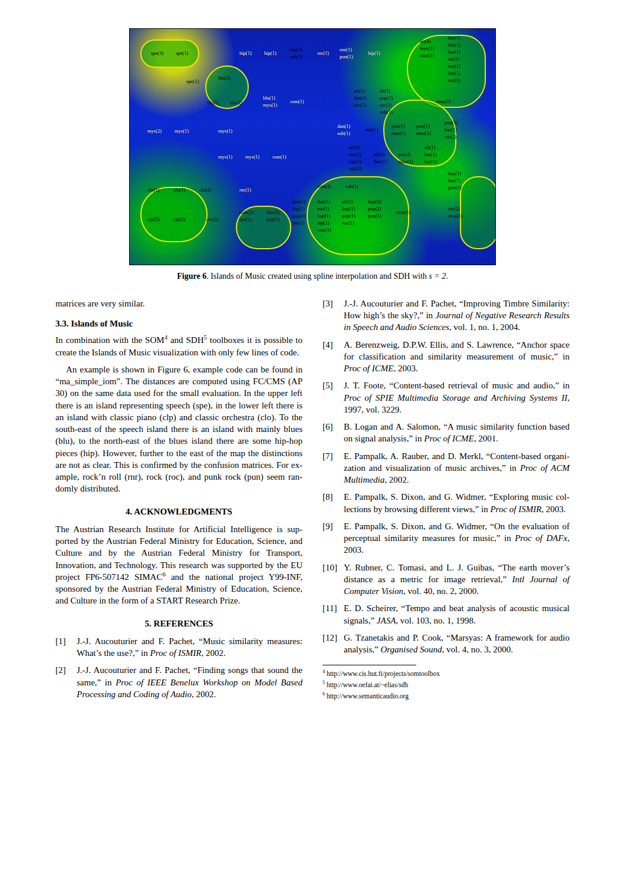spe(3) spe(1) hip(1) hip(1) hip(4) sub(1) rnr(1) eur(1) pun(1) hip(1) alt(4) mys(1) nma(1) bar(1) blu(1) har(1) rnr(1) eur(1) har(1) roc(3) spe(1) blu(2) blu(2) blu(2) blu(1) mys(1) rom(1) alt(1) dan(1) roc(1) alt(1) pop(1) roc(1) sub(1) nma(1) mys(2) mys(1) mys(1) dan(1) sub(1) sub(1) pun(1) nma(1) pun(1) nma(1) pun(3) har(1) rnr(1) mys(1) mys(1) rom(1) alt(1) eur(1) hip(1) sub(2) alt(3) dan(1) eur(4) nma(1) alt(1) har(1) bar(1) hap(1) har(1) pun(1) clo(1) clo(1) clo(2) rnr(1) rom(4) sub(1) clp(5) clp(2) clo(2) rom(2) spe(1) dan(1) pop(1) dan(1) hip(1) pop(1) rnr(1) dan(1) eur(1) hap(1) hip(1) rom(1) alt(1) hap(1) pop(1) roc(1) hap(3) pop(2) pun(1) nma(1) rnr(2) nma(1)
Figure 6. Islands of Music created using spline interpolation and SDH with s = 2.
matrices are very similar.
3.3. Islands of Music
In combination with the SOM4 and SDH5 toolboxes it is possible to create the Islands of Music visualization with only few lines of code.
An example is shown in Figure 6, example code can be found in “ma_simple_iom”. The distances are computed using FC/CMS (AP 30) on the same data used for the small evaluation. In the upper left there is an island representing speech (spe), in the lower left there is an island with classic piano (clp) and classic orchestra (clo). To the south-east of the speech island there is an island with mainly blues (blu), to the north-east of the blues island there are some hip-hop pieces (hip). However, further to the east of the map the distinctions are not as clear. This is confirmed by the confusion matrices. For example, rock’n roll (rnr), rock (roc), and punk rock (pun) seem randomly distributed.
4. ACKNOWLEDGMENTS
The Austrian Research Institute for Artificial Intelligence is supported by the Austrian Federal Ministry for Education, Science, and Culture and by the Austrian Federal Ministry for Transport, Innovation, and Technology. This research was supported by the EU project FP6-507142 SIMAC6 and the national project Y99-INF, sponsored by the Austrian Federal Ministry of Education, Science, and Culture in the form of a START Research Prize.
5. REFERENCES
J.-J. Aucouturier and F. Pachet, “Music similarity measures: What’s the use?,” in Proc of ISMIR, 2002.
J.-J. Aucouturier and F. Pachet, “Finding songs that sound the same,” in Proc of IEEE Benelux Workshop on Model Based Processing and Coding of Audio, 2002.
J.-J. Aucouturier and F. Pachet, “Improving Timbre Similarity: How high’s the sky?,” in Journal of Negative Research Results in Speech and Audio Sciences, vol. 1, no. 1, 2004.
A. Berenzweig, D.P.W. Ellis, and S. Lawrence, “Anchor space for classification and similarity measurement of music,” in Proc of ICME, 2003.
J. T. Foote, “Content-based retrieval of music and audio,” in Proc of SPIE Multimedia Storage and Archiving Systems II, 1997, vol. 3229.
B. Logan and A. Salomon, “A music similarity function based on signal analysis,” in Proc of ICME, 2001.
E. Pampalk, A. Rauber, and D. Merkl, “Content-based organization and visualization of music archives,” in Proc of ACM Multimedia, 2002.
E. Pampalk, S. Dixon, and G. Widmer, “Exploring music collections by browsing different views,” in Proc of ISMIR, 2003.
E. Pampalk, S. Dixon, and G. Widmer, “On the evaluation of perceptual similarity measures for music,” in Proc of DAFx, 2003.
Y. Rubner, C. Tomasi, and L. J. Guibas, “The earth mover’s distance as a metric for image retrieval,” Intl Journal of Computer Vision, vol. 40, no. 2, 2000.
E. D. Scheirer, “Tempo and beat analysis of acoustic musical signals,” JASA, vol. 103, no. 1, 1998.
G. Tzanetakis and P. Cook, “Marsyas: A framework for audio analysis,” Organised Sound, vol. 4, no. 3, 2000.
4 http://www.cis.hut.fi/projects/somtoolbox
5 http://www.oefai.at/~elias/sdh
6 http://www.semanticaudio.org